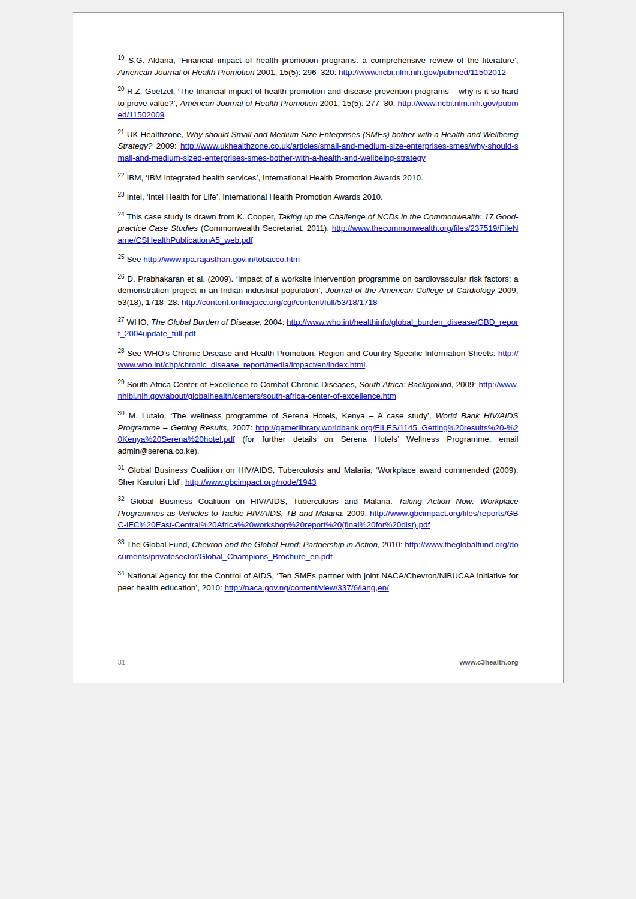19 S.G. Aldana, ‘Financial impact of health promotion programs: a comprehensive review of the literature’, American Journal of Health Promotion 2001, 15(5): 296–320: http://www.ncbi.nlm.nih.gov/pubmed/11502012
20 R.Z. Goetzel, ‘The financial impact of health promotion and disease prevention programs – why is it so hard to prove value?’, American Journal of Health Promotion 2001, 15(5): 277–80: http://www.ncbi.nlm.nih.gov/pubmed/11502009
21 UK Healthzone, Why should Small and Medium Size Enterprises (SMEs) bother with a Health and Wellbeing Strategy? 2009: http://www.ukhealthzone.co.uk/articles/small-and-medium-size-enterprises-smes/why-should-small-and-medium-sized-enterprises-smes-bother-with-a-health-and-wellbeing-strategy
22 IBM, ‘IBM integrated health services’, International Health Promotion Awards 2010.
23 Intel, ‘Intel Health for Life’, International Health Promotion Awards 2010.
24 This case study is drawn from K. Cooper, Taking up the Challenge of NCDs in the Commonwealth: 17 Good-practice Case Studies (Commonwealth Secretariat, 2011): http://www.thecommonwealth.org/files/237519/FileName/CSHealthPublicationA5_web.pdf
25 See http://www.rpa.rajasthan.gov.in/tobacco.htm
26 D. Prabhakaran et al. (2009). ‘Impact of a worksite intervention programme on cardiovascular risk factors: a demonstration project in an Indian industrial population’, Journal of the American College of Cardiology 2009, 53(18), 1718–28: http://content.onlinejacc.org/cgi/content/full/53/18/1718
27 WHO, The Global Burden of Disease, 2004: http://www.who.int/healthinfo/global_burden_disease/GBD_report_2004update_full.pdf
28 See WHO’s Chronic Disease and Health Promotion: Region and Country Specific Information Sheets: http://www.who.int/chp/chronic_disease_report/media/impact/en/index.html.
29 South Africa Center of Excellence to Combat Chronic Diseases, South Africa: Background, 2009: http://www.nhlbi.nih.gov/about/globalhealth/centers/south-africa-center-of-excellence.htm
30 M. Lutalo, ‘The wellness programme of Serena Hotels, Kenya – A case study’, World Bank HIV/AIDS Programme – Getting Results, 2007: http://gametlibrary.worldbank.org/FILES/1145_Getting%20results%20-%20Kenya%20Serena%20hotel.pdf (for further details on Serena Hotels’ Wellness Programme, email admin@serena.co.ke).
31 Global Business Coalition on HIV/AIDS, Tuberculosis and Malaria, ‘Workplace award commended (2009): Sher Karuturi Ltd’: http://www.gbcimpact.org/node/1943
32 Global Business Coalition on HIV/AIDS, Tuberculosis and Malaria. Taking Action Now: Workplace Programmes as Vehicles to Tackle HIV/AIDS, TB and Malaria, 2009: http://www.gbcimpact.org/files/reports/GBC-IFC%20East-Central%20Africa%20workshop%20report%20(final%20for%20dist).pdf
33 The Global Fund, Chevron and the Global Fund: Partnership in Action, 2010: http://www.theglobalfund.org/documents/privatesector/Global_Champions_Brochure_en.pdf
34 National Agency for the Control of AIDS, ‘Ten SMEs partner with joint NACA/Chevron/NiBUCAA initiative for peer health education’, 2010: http://naca.gov.ng/content/view/337/6/lang,en/
31 www.c3health.org